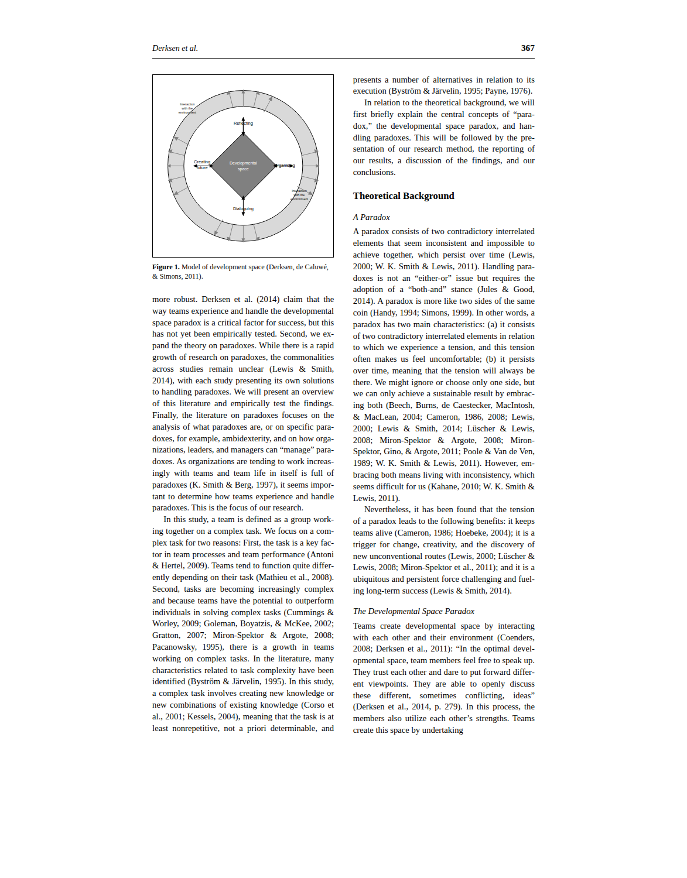Derksen et al. 367
Developmental space Reflecting Dialoguing Organising Creating future Interaction with the environment Interaction with the environment
Figure 1. Model of development space (Derksen, de Caluwé, & Simons, 2011).
more robust. Derksen et al. (2014) claim that the way teams experience and handle the developmental space paradox is a critical factor for success, but this has not yet been empirically tested. Second, we expand the theory on paradoxes. While there is a rapid growth of research on paradoxes, the commonalities across studies remain unclear (Lewis & Smith, 2014), with each study presenting its own solutions to handling paradoxes. We will present an overview of this literature and empirically test the findings. Finally, the literature on paradoxes focuses on the analysis of what paradoxes are, or on specific paradoxes, for example, ambidexterity, and on how organizations, leaders, and managers can “manage” paradoxes. As organizations are tending to work increasingly with teams and team life in itself is full of paradoxes (K. Smith & Berg, 1997), it seems important to determine how teams experience and handle paradoxes. This is the focus of our research.
In this study, a team is defined as a group working together on a complex task. We focus on a complex task for two reasons: First, the task is a key factor in team processes and team performance (Antoni & Hertel, 2009). Teams tend to function quite differently depending on their task (Mathieu et al., 2008). Second, tasks are becoming increasingly complex and because teams have the potential to outperform individuals in solving complex tasks (Cummings & Worley, 2009; Goleman, Boyatzis, & McKee, 2002; Gratton, 2007; Miron-Spektor & Argote, 2008; Pacanowsky, 1995), there is a growth in teams working on complex tasks. In the literature, many characteristics related to task complexity have been identified (Byström & Järvelin, 1995). In this study, a complex task involves creating new knowledge or new combinations of existing knowledge (Corso et al., 2001; Kessels, 2004), meaning that the task is at least nonrepetitive, not a priori determinable, and presents a number of alternatives in relation to its execution (Byström & Järvelin, 1995; Payne, 1976).
In relation to the theoretical background, we will first briefly explain the central concepts of “paradox,” the developmental space paradox, and handling paradoxes. This will be followed by the presentation of our research method, the reporting of our results, a discussion of the findings, and our conclusions.
Theoretical Background
A Paradox
A paradox consists of two contradictory interrelated elements that seem inconsistent and impossible to achieve together, which persist over time (Lewis, 2000; W. K. Smith & Lewis, 2011). Handling paradoxes is not an “either-or” issue but requires the adoption of a “both-and” stance (Jules & Good, 2014). A paradox is more like two sides of the same coin (Handy, 1994; Simons, 1999). In other words, a paradox has two main characteristics: (a) it consists of two contradictory interrelated elements in relation to which we experience a tension, and this tension often makes us feel uncomfortable; (b) it persists over time, meaning that the tension will always be there. We might ignore or choose only one side, but we can only achieve a sustainable result by embracing both (Beech, Burns, de Caestecker, MacIntosh, & MacLean, 2004; Cameron, 1986, 2008; Lewis, 2000; Lewis & Smith, 2014; Lüscher & Lewis, 2008; Miron-Spektor & Argote, 2008; Miron-Spektor, Gino, & Argote, 2011; Poole & Van de Ven, 1989; W. K. Smith & Lewis, 2011). However, embracing both means living with inconsistency, which seems difficult for us (Kahane, 2010; W. K. Smith & Lewis, 2011).
Nevertheless, it has been found that the tension of a paradox leads to the following benefits: it keeps teams alive (Cameron, 1986; Hoebeke, 2004); it is a trigger for change, creativity, and the discovery of new unconventional routes (Lewis, 2000; Lüscher & Lewis, 2008; Miron-Spektor et al., 2011); and it is a ubiquitous and persistent force challenging and fueling long-term success (Lewis & Smith, 2014).
The Developmental Space Paradox
Teams create developmental space by interacting with each other and their environment (Coenders, 2008; Derksen et al., 2011): “In the optimal developmental space, team members feel free to speak up. They trust each other and dare to put forward different viewpoints. They are able to openly discuss these different, sometimes conflicting, ideas” (Derksen et al., 2014, p. 279). In this process, the members also utilize each other’s strengths. Teams create this space by undertaking